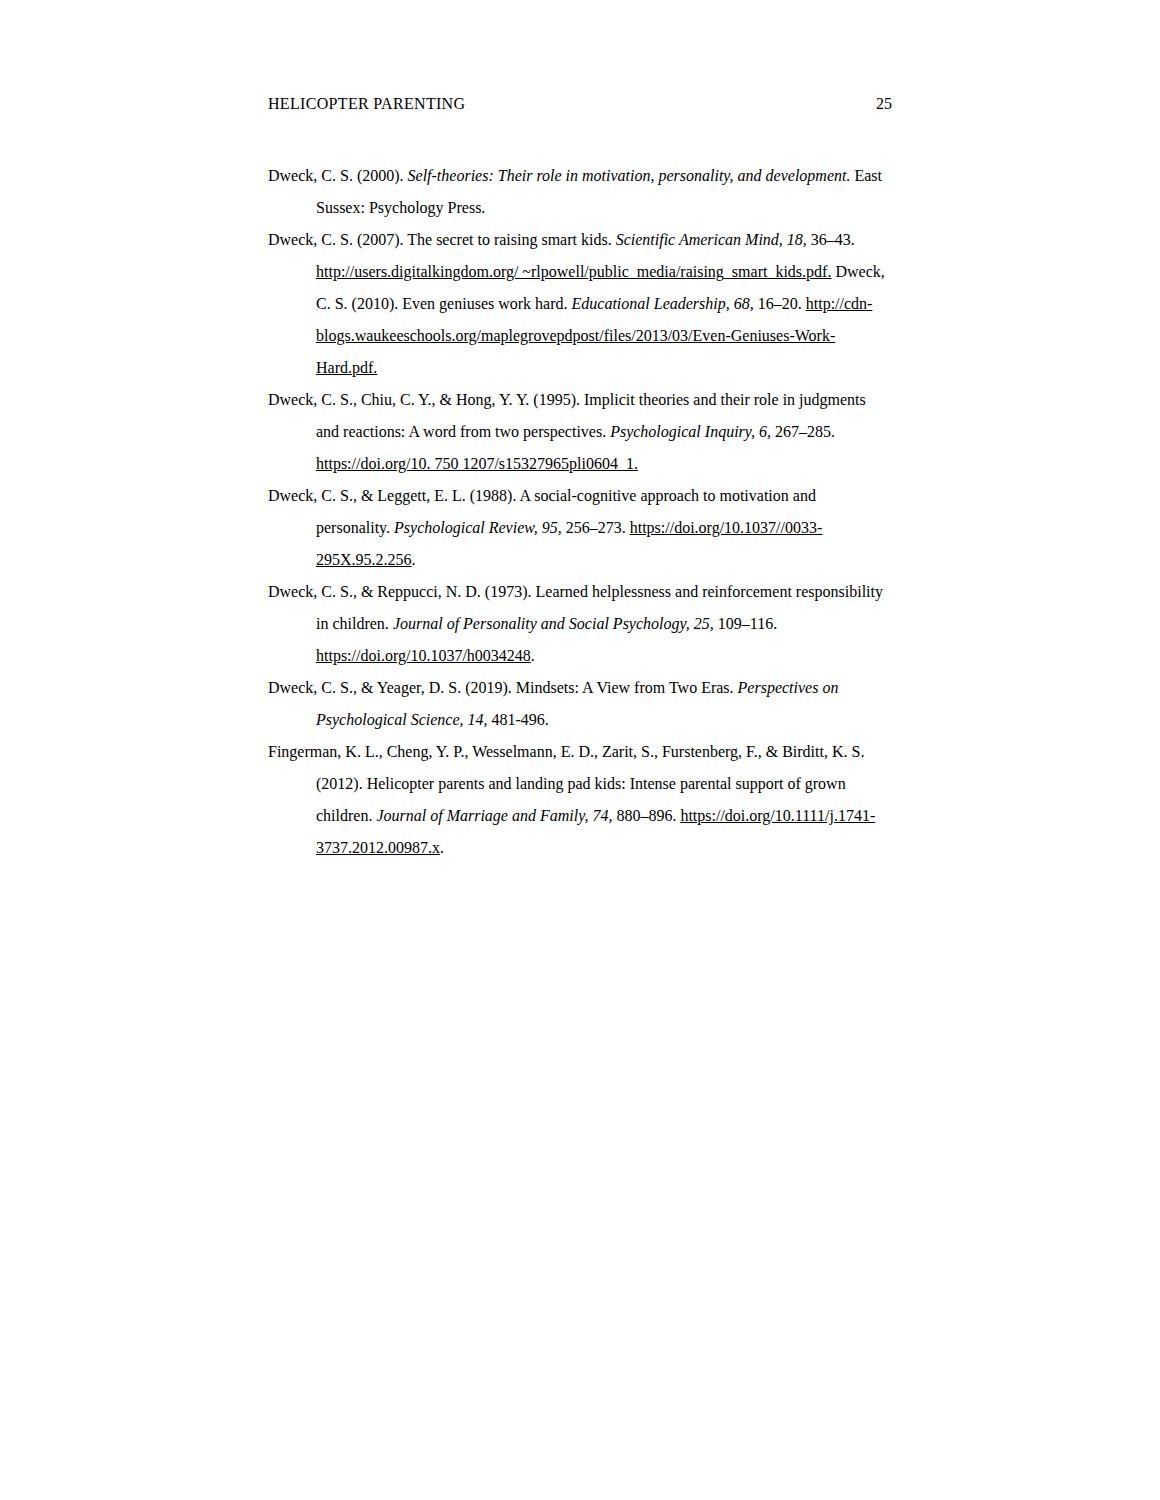Helicopter Parenting 25
Dweck, C. S. (2000). Self-theories: Their role in motivation, personality, and development. East Sussex: Psychology Press.
Dweck, C. S. (2007). The secret to raising smart kids. Scientific American Mind, 18, 36–43. http://users.digitalkingdom.org/ ~rlpowell/public_media/raising_smart_kids.pdf. Dweck, C. S. (2010). Even geniuses work hard. Educational Leadership, 68, 16–20. http://cdn-blogs.waukeeschools.org/maplegrovepdpost/files/2013/03/Even-Geniuses-Work-Hard.pdf.
Dweck, C. S., Chiu, C. Y., & Hong, Y. Y. (1995). Implicit theories and their role in judgments and reactions: A word from two perspectives. Psychological Inquiry, 6, 267–285. https://doi.org/10. 750 1207/s15327965pli0604_1.
Dweck, C. S., & Leggett, E. L. (1988). A social-cognitive approach to motivation and personality. Psychological Review, 95, 256–273. https://doi.org/10.1037//0033-295X.95.2.256.
Dweck, C. S., & Reppucci, N. D. (1973). Learned helplessness and reinforcement responsibility in children. Journal of Personality and Social Psychology, 25, 109–116. https://doi.org/10.1037/h0034248.
Dweck, C. S., & Yeager, D. S. (2019). Mindsets: A View from Two Eras. Perspectives on Psychological Science, 14, 481-496.
Fingerman, K. L., Cheng, Y. P., Wesselmann, E. D., Zarit, S., Furstenberg, F., & Birditt, K. S. (2012). Helicopter parents and landing pad kids: Intense parental support of grown children. Journal of Marriage and Family, 74, 880–896. https://doi.org/10.1111/j.1741-3737.2012.00987.x.